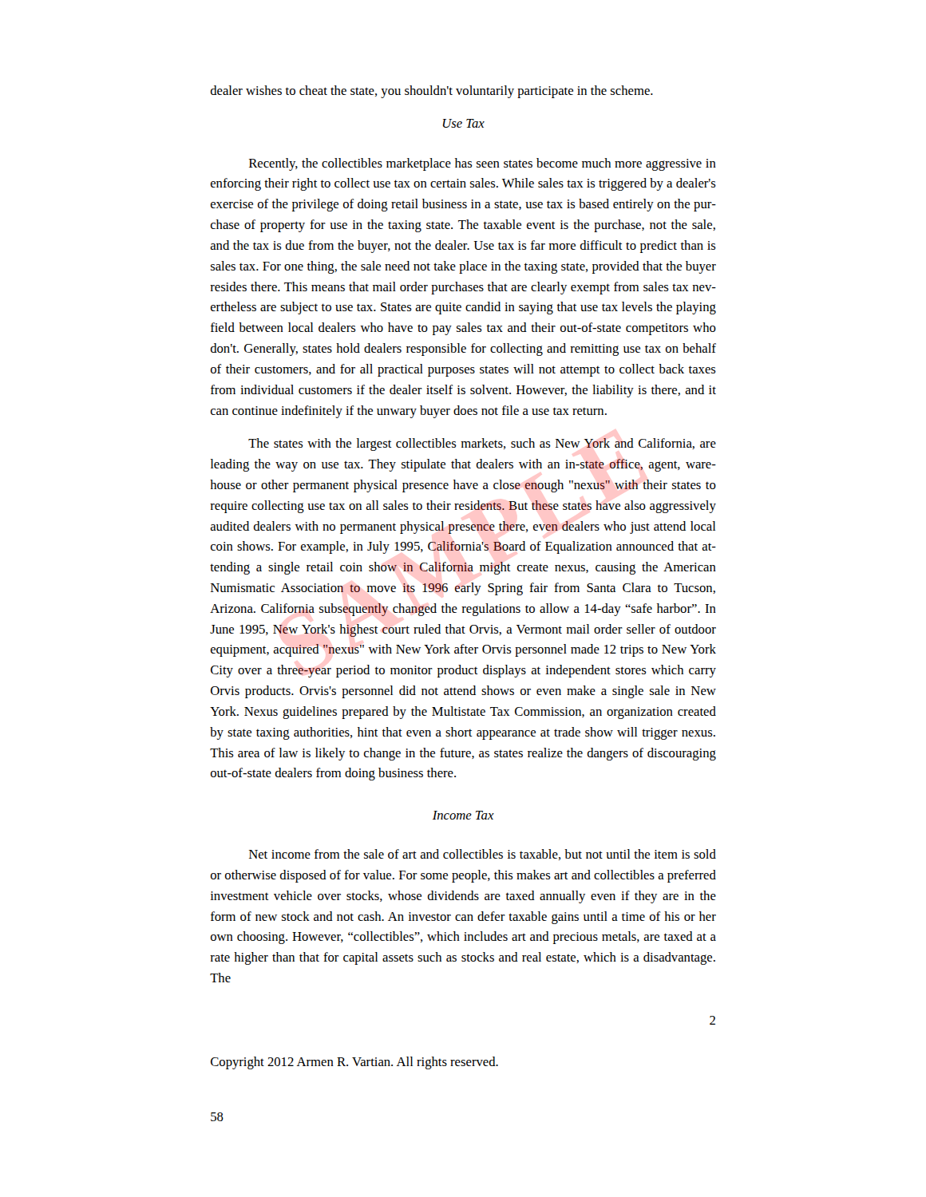SAMPLE
dealer wishes to cheat the state, you shouldn't voluntarily participate in the scheme.
Use Tax
Recently, the collectibles marketplace has seen states become much more aggressive in enforcing their right to collect use tax on certain sales. While sales tax is triggered by a dealer's exercise of the privilege of doing retail business in a state, use tax is based entirely on the purchase of property for use in the taxing state. The taxable event is the purchase, not the sale, and the tax is due from the buyer, not the dealer. Use tax is far more difficult to predict than is sales tax. For one thing, the sale need not take place in the taxing state, provided that the buyer resides there. This means that mail order purchases that are clearly exempt from sales tax nevertheless are subject to use tax. States are quite candid in saying that use tax levels the playing field between local dealers who have to pay sales tax and their out-of-state competitors who don't. Generally, states hold dealers responsible for collecting and remitting use tax on behalf of their customers, and for all practical purposes states will not attempt to collect back taxes from individual customers if the dealer itself is solvent. However, the liability is there, and it can continue indefinitely if the unwary buyer does not file a use tax return.
The states with the largest collectibles markets, such as New York and California, are leading the way on use tax. They stipulate that dealers with an in-state office, agent, warehouse or other permanent physical presence have a close enough "nexus" with their states to require collecting use tax on all sales to their residents. But these states have also aggressively audited dealers with no permanent physical presence there, even dealers who just attend local coin shows. For example, in July 1995, California's Board of Equalization announced that attending a single retail coin show in California might create nexus, causing the American Numismatic Association to move its 1996 early Spring fair from Santa Clara to Tucson, Arizona. California subsequently changed the regulations to allow a 14-day “safe harbor”. In June 1995, New York's highest court ruled that Orvis, a Vermont mail order seller of outdoor equipment, acquired "nexus" with New York after Orvis personnel made 12 trips to New York City over a three-year period to monitor product displays at independent stores which carry Orvis products. Orvis's personnel did not attend shows or even make a single sale in New York. Nexus guidelines prepared by the Multistate Tax Commission, an organization created by state taxing authorities, hint that even a short appearance at trade show will trigger nexus. This area of law is likely to change in the future, as states realize the dangers of discouraging out-of-state dealers from doing business there.
Income Tax
Net income from the sale of art and collectibles is taxable, but not until the item is sold or otherwise disposed of for value. For some people, this makes art and collectibles a preferred investment vehicle over stocks, whose dividends are taxed annually even if they are in the form of new stock and not cash. An investor can defer taxable gains until a time of his or her own choosing. However, “collectibles”, which includes art and precious metals, are taxed at a rate higher than that for capital assets such as stocks and real estate, which is a disadvantage. The
2
Copyright 2012 Armen R. Vartian. All rights reserved.
58